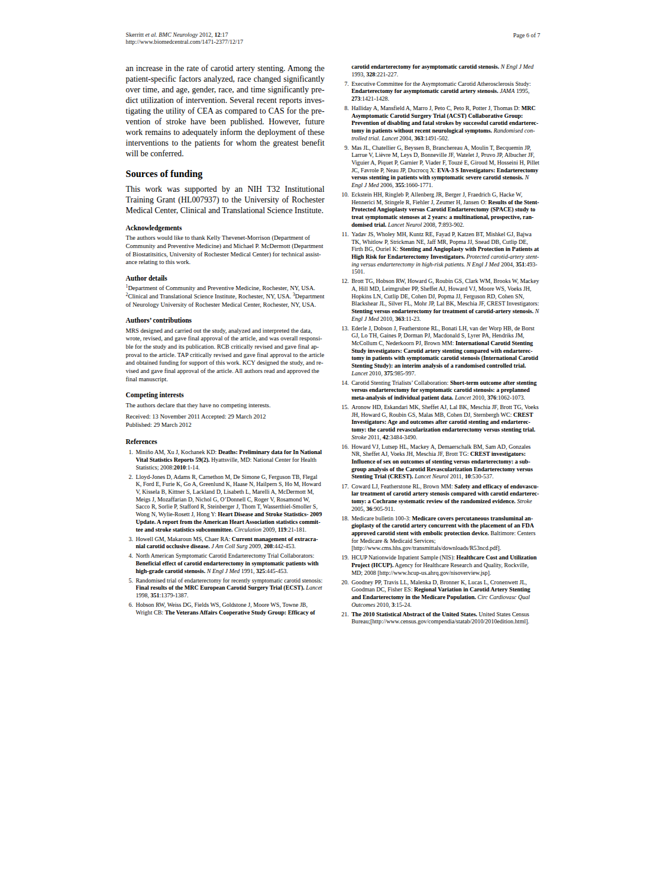Skerritt et al. BMC Neurology 2012, 12:17
http://www.biomedcentral.com/1471-2377/12/17
Page 6 of 7
an increase in the rate of carotid artery stenting. Among the patient-specific factors analyzed, race changed significantly over time, and age, gender, race, and time significantly predict utilization of intervention. Several recent reports investigating the utility of CEA as compared to CAS for the prevention of stroke have been published. However, future work remains to adequately inform the deployment of these interventions to the patients for whom the greatest benefit will be conferred.
Sources of funding
This work was supported by an NIH T32 Institutional Training Grant (HL007937) to the University of Rochester Medical Center, Clinical and Translational Science Institute.
Acknowledgements
The authors would like to thank Kelly Thevenet-Morrison (Department of Community and Preventive Medicine) and Michael P. McDermott (Department of Biostatitsitics, University of Rochester Medical Center) for technical assistance relating to this work.
Author details
1Department of Community and Preventive Medicine, Rochester, NY, USA. 2Clinical and Translational Science Institute, Rochester, NY, USA. 3Department of Neurology University of Rochester Medical Center, Rochester, NY, USA.
Authors’ contributions
MRS designed and carried out the study, analyzed and interpreted the data, wrote, revised, and gave final approval of the article, and was overall responsible for the study and its publication. RCB critically revised and gave final approval to the article. TAP critically revised and gave final approval to the article and obtained funding for support of this work. KCY designed the study, and revised and gave final approval of the article. All authors read and approved the final manuscript.
Competing interests
The authors declare that they have no competing interests.
Received: 13 November 2011 Accepted: 29 March 2012
Published: 29 March 2012
References
Miniño AM, Xu J, Kochanek KD: Deaths: Preliminary data for In National Vital Statistics Reports 59(2). Hyattsville, MD: National Center for Health Statistics; 2008:2010:1-14.
Lloyd-Jones D, Adams R, Carnethon M, De Simone G, Ferguson TB, Flegal K, Ford E, Furie K, Go A, Greenlund K, Haase N, Hailpern S, Ho M, Howard V, Kissela B, Kittner S, Lackland D, Lisabeth L, Marelli A, McDermott M, Meigs J, Mozaffarian D, Nichol G, O’Donnell C, Roger V, Rosamond W, Sacco R, Sorlie P, Stafford R, Steinberger J, Thom T, Wasserthiel-Smoller S, Wong N, Wylie-Rosett J, Hong Y: Heart Disease and Stroke Statistics- 2009 Update. A report from the American Heart Association statistics committee and stroke statistics subcommittee. Circulation 2009, 119:21-181.
Howell GM, Makaroun MS, Chaer RA: Current management of extracranial carotid occlusive disease. J Am Coll Surg 2009, 208:442-453.
North American Symptomatic Carotid Endarterectomy Trial Collaborators: Beneficial effect of carotid endarterectomy in symptomatic patients with high-grade carotid stenosis. N Engl J Med 1991, 325:445-453.
Randomised trial of endarterectomy for recently symptomatic carotid stenosis: Final results of the MRC European Carotid Surgery Trial (ECST). Lancet 1998, 351:1379-1387.
Hobson RW, Weiss DG, Fields WS, Goldstone J, Moore WS, Towne JB, Wright CB: The Veterans Affairs Cooperative Study Group: Efficacy of carotid endarterectomy for asymptomatic carotid stenosis. N Engl J Med 1993, 328:221-227.
Executive Committee for the Asymptomatic Carotid Atherosclerosis Study: Endarterectomy for asymptomatic carotid artery stenosis. JAMA 1995, 273:1421-1428.
Halliday A, Mansfield A, Marro J, Peto C, Peto R, Potter J, Thomas D: MRC Asymptomatic Carotid Surgery Trial (ACST) Collaborative Group: Prevention of disabling and fatal strokes by successful carotid endarterectomy in patients without recent neurological symptoms. Randomised controlled trial. Lancet 2004, 363:1491-502.
Mas JL, Chatellier G, Beyssen B, Branchereau A, Moulin T, Becquemin JP, Larrue V, Lièvre M, Leys D, Bonneville JF, Watelet J, Pruvo JP, Albucher JF, Viguier A, Piquet P, Garnier P, Viader F, Touzé E, Giroud M, Hosseini H, Pillet JC, Favrole P, Neau JP, Ducrocq X: EVA-3 S Investigators: Endarterectomy versus stenting in patients with symptomatic severe carotid stenosis. N Engl J Med 2006, 355:1660-1771.
Eckstein HH, Ringleb P, Allenberg JR, Berger J, Fraedrich G, Hacke W, Hennerici M, Stingele R, Fiehler J, Zeumer H, Jansen O: Results of the Stent-Protected Angioplasty versus Carotid Endarterectomy (SPACE) study to treat symptomatic stenoses at 2 years: a multinational, prospective, randomised trial. Lancet Neurol 2008, 7:893-902.
Yadav JS, Wholey MH, Kuntz RE, Fayad P, Katzen BT, Mishkel GJ, Bajwa TK, Whitlow P, Strickman NE, Jaff MR, Popma JJ, Snead DB, Cutlip DE, Firth BG, Ouriel K: Stenting and Angioplasty with Protection in Patients at High Risk for Endarterectomy Investigators. Protected carotid-artery stenting versus endarterectomy in high-risk patients. N Engl J Med 2004, 351:493-1501.
Brott TG, Hobson RW, Howard G, Roubin GS, Clark WM, Brooks W, Mackey A, Hill MD, Leimgruber PP, Sheffet AJ, Howard VJ, Moore WS, Voeks JH, Hopkins LN, Cutlip DE, Cohen DJ, Popma JJ, Ferguson RD, Cohen SN, Blackshear JL, Silver FL, Mohr JP, Lal BK, Meschia JF, CREST Investigators: Stenting versus endarterectomy for treatment of carotid-artery stenosis. N Engl J Med 2010, 363:11-23.
Ederle J, Dobson J, Featherstone RL, Bonati LH, van der Worp HB, de Borst GJ, Lo TH, Gaines P, Dorman PJ, Macdonald S, Lyrer PA, Hendriks JM, McCollum C, Nederkoorn PJ, Brown MM: International Carotid Stenting Study investigators: Carotid artery stenting compared with endarterectomy in patients with symptomatic carotid stenosis (International Carotid Stenting Study): an interim analysis of a randomised controlled trial. Lancet 2010, 375:985-997.
Carotid Stenting Trialists’ Collaboration: Short-term outcome after stenting versus endarterectomy for symptomatic carotid stenosis: a preplanned meta-analysis of individual patient data. Lancet 2010, 376:1062-1073.
Aronow HD, Eskandari MK, Sheffet AJ, Lal BK, Meschia JF, Brott TG, Voeks JH, Howard G, Roubin GS, Malas MB, Cohen DJ, Sternbergh WC: CREST Investigators: Age and outcomes after carotid stenting and endarterectomy: the carotid revascularization endarterectomy versus stenting trial. Stroke 2011, 42:3484-3490.
Howard VJ, Lutsep HL, Mackey A, Demaerschalk BM, Sam AD, Gonzales NR, Sheffet AJ, Voeks JH, Meschia JF, Brott TG: CREST investigators: Influence of sex on outcomes of stenting versus endarterectomy: a subgroup analysis of the Carotid Revascularization Endarterectomy versus Stenting Trial (CREST). Lancet Neurol 2011, 10:530-537.
Coward LJ, Featherstone RL, Brown MM: Safety and efficacy of endovascular treatment of carotid artery stenosis compared with carotid endarterectomy: a Cochrane systematic review of the randomized evidence. Stroke 2005, 36:905-911.
Medicare bulletin 100-3: Medicare covers percutaneous transluminal angioplasty of the carotid artery concurrent with the placement of an FDA approved carotid stent with embolic protection device. Baltimore: Centers for Medicare & Medicaid Services;[http://www.cms.hhs.gov/transmittals/downloads/R53ncd.pdf].
HCUP Nationwide Inpatient Sample (NIS): Healthcare Cost and Utilization Project (HCUP). Agency for Healthcare Research and Quality, Rockville, MD; 2008 [http://www.hcup-us.ahrq.gov/nisoverview.jsp].
Goodney PP, Travis LL, Malenka D, Bronner K, Lucas L, Cronenwett JL, Goodman DC, Fisher ES: Regional Variation in Carotid Artery Stenting and Endarterectomy in the Medicare Population. Circ Cardiovasc Qual Outcomes 2010, 3:15-24.
The 2010 Statistical Abstract of the United States. United States Census Bureau;[http://www.census.gov/compendia/statab/2010/2010edition.html].